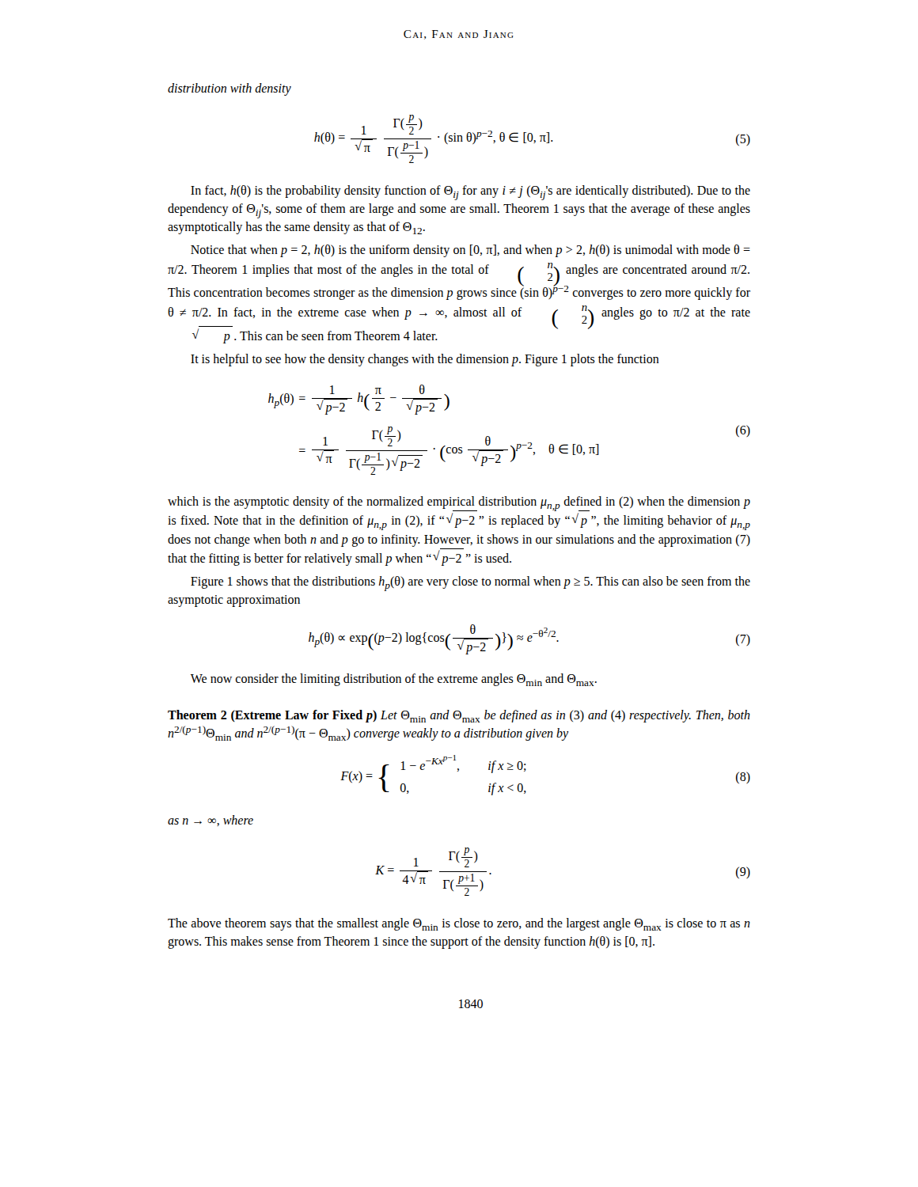Cai, Fan and Jiang
distribution with density
h(θ) = 1 π Γ(p 2) Γ(p−12) · (sin θ)p−2, θ ∈ [0, π].
(5)
In fact, h(θ) is the probability density function of Θij for any i ≠ j (Θij's are identically distributed). Due to the dependency of Θij's, some of them are large and some are small. Theorem 1 says that the average of these angles asymptotically has the same density as that of Θ12.
Notice that when p = 2, h(θ) is the uniform density on [0, π], and when p > 2, h(θ) is unimodal with mode θ = π/2. Theorem 1 implies that most of the angles in the total of (n 2) angles are concentrated around π/2. This concentration becomes stronger as the dimension p grows since (sin θ)p−2 converges to zero more quickly for θ ≠ π/2. In fact, in the extreme case when p → ∞, almost all of (n 2) angles go to π/2 at the rate p. This can be seen from Theorem 4 later.
It is helpful to see how the density changes with the dimension p. Figure 1 plots the function
hp(θ) = 1 p−2 h(π 2 − θp−2) = 1 π Γ(p 2) Γ(p−12)p−2 · (cos θp−2)p−2, θ ∈ [0, π]
(6)
which is the asymptotic density of the normalized empirical distribution μn,p defined in (2) when the dimension p is fixed. Note that in the definition of μn,p in (2), if “p−2” is replaced by “p”, the limiting behavior of μn,p does not change when both n and p go to infinity. However, it shows in our simulations and the approximation (7) that the fitting is better for relatively small p when “p−2” is used.
Figure 1 shows that the distributions hp(θ) are very close to normal when p ≥ 5. This can also be seen from the asymptotic approximation
hp(θ) ∝ exp((p−2) log{cos(θp−2)}) ≈ e−θ2/2.
(7)
We now consider the limiting distribution of the extreme angles Θmin and Θmax.
Theorem 2 (Extreme Law for Fixed p) Let Θmin and Θmax be defined as in (3) and (4) respectively. Then, both n2/(p−1)Θmin and n2/(p−1)(π − Θmax) converge weakly to a distribution given by
F(x) = { 1 − e−Kxp−1, if x ≥ 0; 0, if x < 0,
(8)
as n → ∞, where
K = 14π Γ(p 2) Γ(p+12).
(9)
The above theorem says that the smallest angle Θmin is close to zero, and the largest angle Θmax is close to π as n grows. This makes sense from Theorem 1 since the support of the density function h(θ) is [0, π].
1840